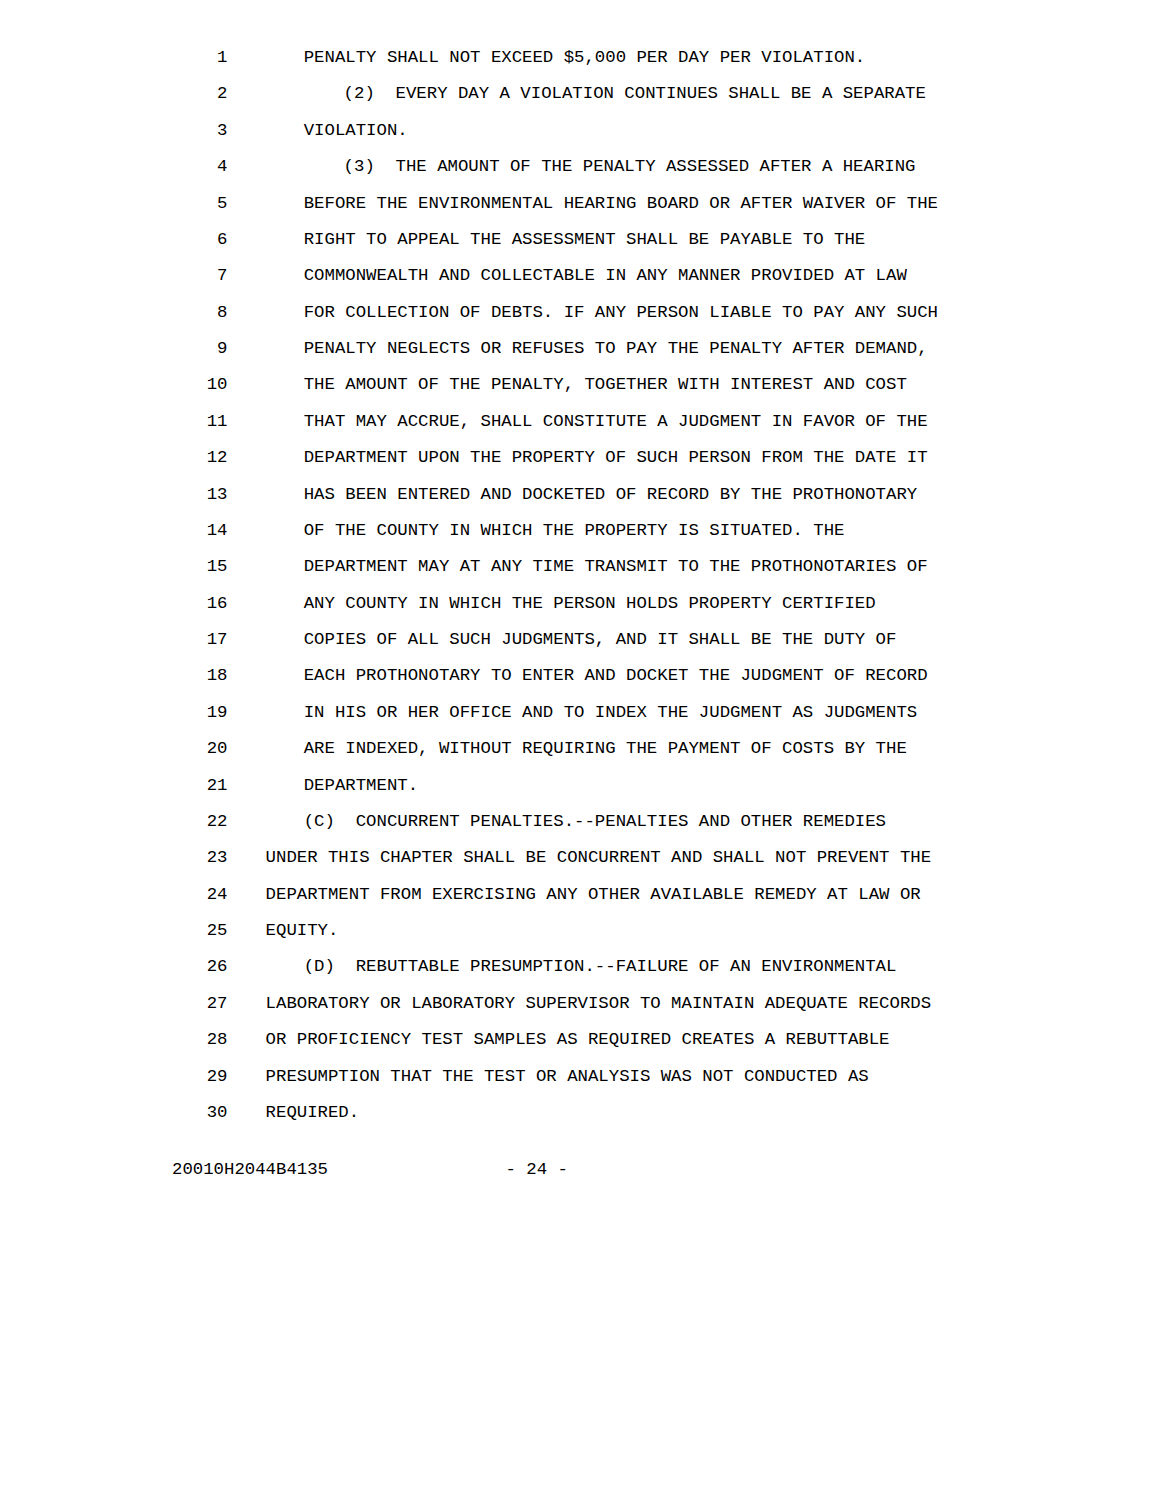PENALTY SHALL NOT EXCEED $5,000 PER DAY PER VIOLATION.
(2) EVERY DAY A VIOLATION CONTINUES SHALL BE A SEPARATE
VIOLATION.
(3) THE AMOUNT OF THE PENALTY ASSESSED AFTER A HEARING
BEFORE THE ENVIRONMENTAL HEARING BOARD OR AFTER WAIVER OF THE
RIGHT TO APPEAL THE ASSESSMENT SHALL BE PAYABLE TO THE
COMMONWEALTH AND COLLECTABLE IN ANY MANNER PROVIDED AT LAW
FOR COLLECTION OF DEBTS. IF ANY PERSON LIABLE TO PAY ANY SUCH
PENALTY NEGLECTS OR REFUSES TO PAY THE PENALTY AFTER DEMAND,
THE AMOUNT OF THE PENALTY, TOGETHER WITH INTEREST AND COST
THAT MAY ACCRUE, SHALL CONSTITUTE A JUDGMENT IN FAVOR OF THE
DEPARTMENT UPON THE PROPERTY OF SUCH PERSON FROM THE DATE IT
HAS BEEN ENTERED AND DOCKETED OF RECORD BY THE PROTHONOTARY
OF THE COUNTY IN WHICH THE PROPERTY IS SITUATED. THE
DEPARTMENT MAY AT ANY TIME TRANSMIT TO THE PROTHONOTARIES OF
ANY COUNTY IN WHICH THE PERSON HOLDS PROPERTY CERTIFIED
COPIES OF ALL SUCH JUDGMENTS, AND IT SHALL BE THE DUTY OF
EACH PROTHONOTARY TO ENTER AND DOCKET THE JUDGMENT OF RECORD
IN HIS OR HER OFFICE AND TO INDEX THE JUDGMENT AS JUDGMENTS
ARE INDEXED, WITHOUT REQUIRING THE PAYMENT OF COSTS BY THE
DEPARTMENT.
(C) CONCURRENT PENALTIES.--PENALTIES AND OTHER REMEDIES
UNDER THIS CHAPTER SHALL BE CONCURRENT AND SHALL NOT PREVENT THE
DEPARTMENT FROM EXERCISING ANY OTHER AVAILABLE REMEDY AT LAW OR
EQUITY.
(D) REBUTTABLE PRESUMPTION.--FAILURE OF AN ENVIRONMENTAL
LABORATORY OR LABORATORY SUPERVISOR TO MAINTAIN ADEQUATE RECORDS
OR PROFICIENCY TEST SAMPLES AS REQUIRED CREATES A REBUTTABLE
PRESUMPTION THAT THE TEST OR ANALYSIS WAS NOT CONDUCTED AS
REQUIRED.
20010H2044B4135 - 24 -